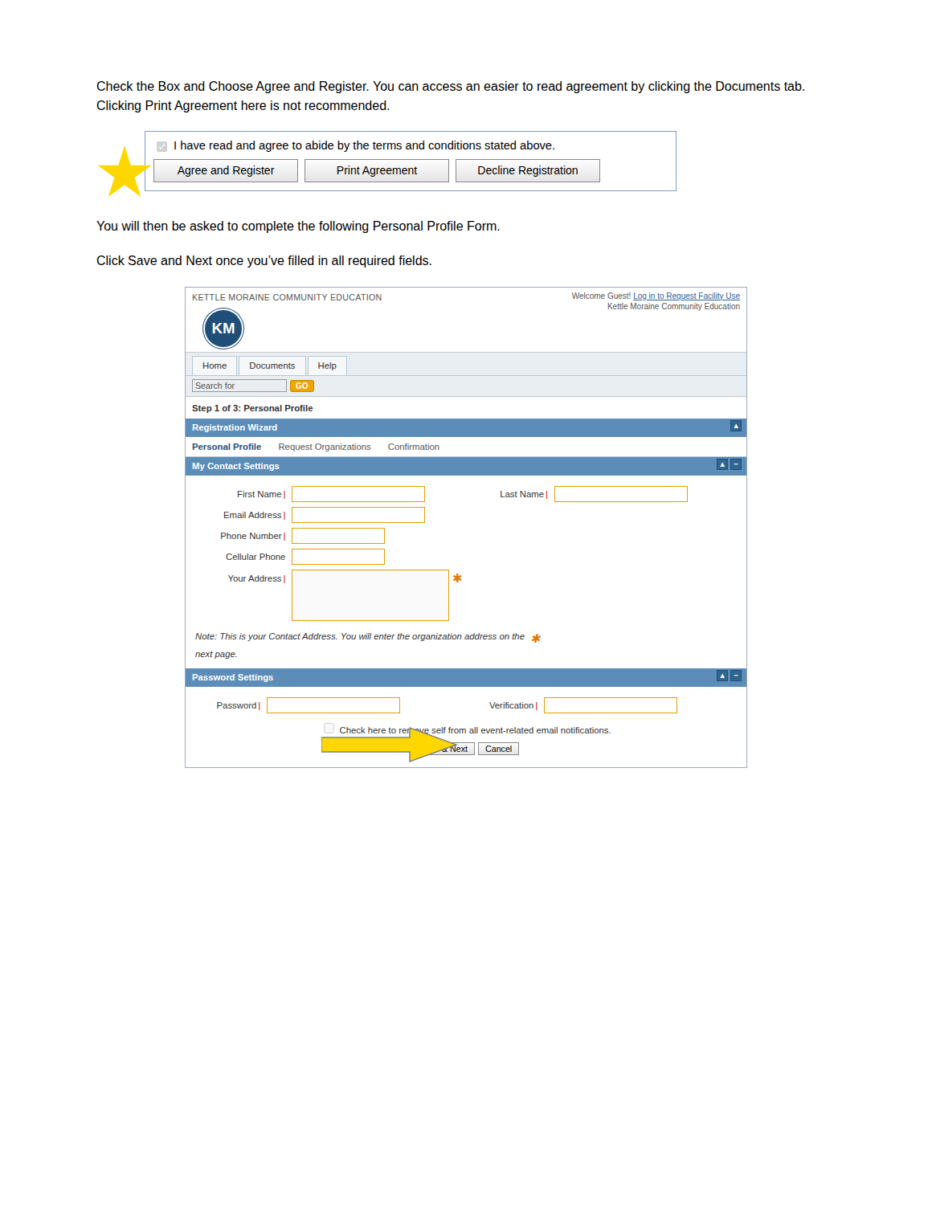Check the Box and Choose Agree and Register. You can access an easier to read agreement by clicking the Documents tab. Clicking Print Agreement here is not recommended.
I have read and agree to abide by the terms and conditions stated above.
Agree and Register
Print Agreement
Decline Registration
You will then be asked to complete the following Personal Profile Form.
Click Save and Next once you’ve filled in all required fields.
KETTLE MORAINE COMMUNITY EDUCATION
Welcome Guest! Log in to Request Facility Use
Kettle Moraine Community Education
KM
Home Documents Help
GO
Step 1 of 3: Personal Profile
Registration Wizard▲
Personal Profile Request Organizations Confirmation
My Contact Settings▲−
| First Name / | | Last Name / | |
| Email Address / | |
| Phone Number / | |
| Cellular Phone | |
| Your Address / | ✱ |
| Note: This is your Contact Address. You will enter the organization address on the ✱ next page. |
Password Settings▲−
| Password / | | Verification / | |
Check here to remove self from all event-related email notifications.
Save & NextCancel